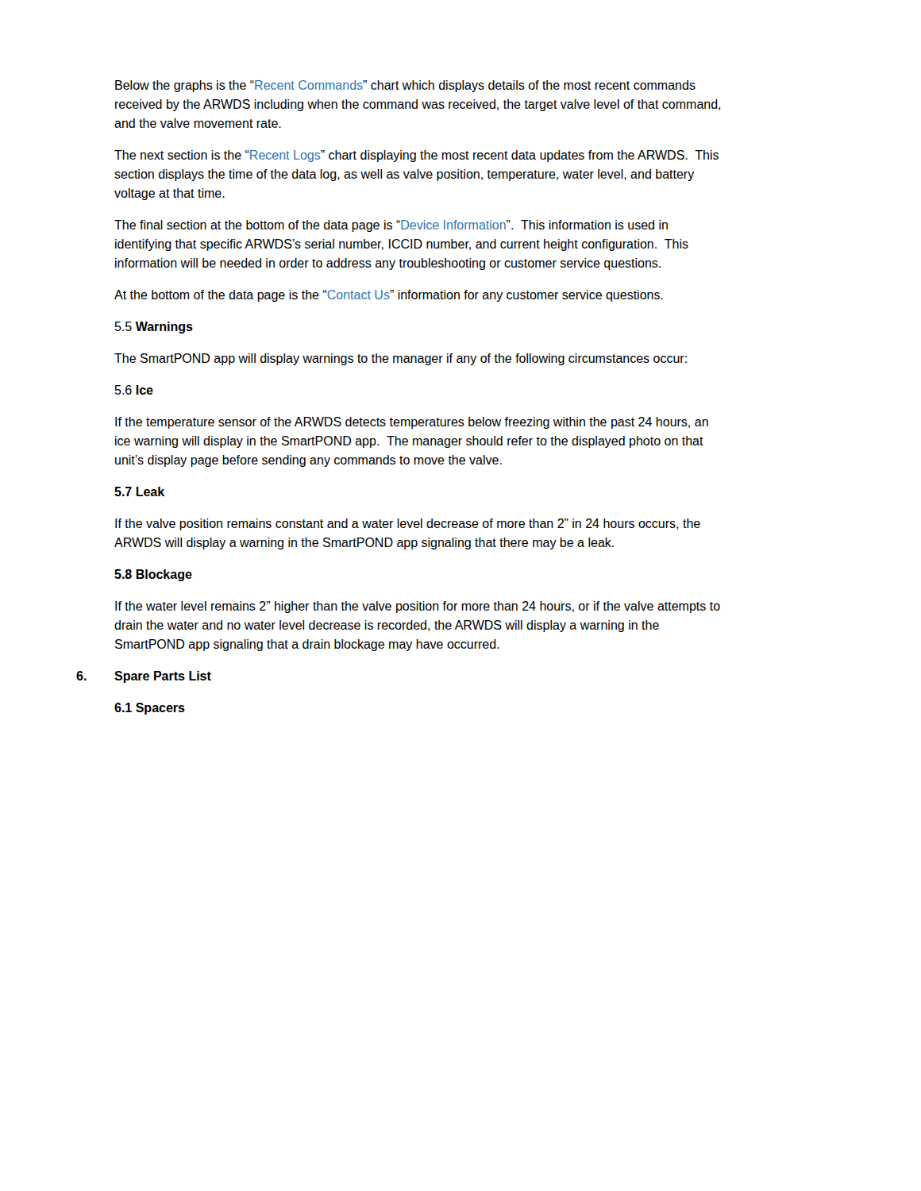Below the graphs is the “Recent Commands” chart which displays details of the most recent commands received by the ARWDS including when the command was received, the target valve level of that command, and the valve movement rate.
The next section is the “Recent Logs” chart displaying the most recent data updates from the ARWDS. This section displays the time of the data log, as well as valve position, temperature, water level, and battery voltage at that time.
The final section at the bottom of the data page is “Device Information”. This information is used in identifying that specific ARWDS’s serial number, ICCID number, and current height configuration. This information will be needed in order to address any troubleshooting or customer service questions.
At the bottom of the data page is the “Contact Us” information for any customer service questions.
5.5 Warnings
The SmartPOND app will display warnings to the manager if any of the following circumstances occur:
5.6 Ice
If the temperature sensor of the ARWDS detects temperatures below freezing within the past 24 hours, an ice warning will display in the SmartPOND app. The manager should refer to the displayed photo on that unit’s display page before sending any commands to move the valve.
5.7 Leak
If the valve position remains constant and a water level decrease of more than 2” in 24 hours occurs, the ARWDS will display a warning in the SmartPOND app signaling that there may be a leak.
5.8 Blockage
If the water level remains 2” higher than the valve position for more than 24 hours, or if the valve attempts to drain the water and no water level decrease is recorded, the ARWDS will display a warning in the SmartPOND app signaling that a drain blockage may have occurred.
6. Spare Parts List
6.1 Spacers